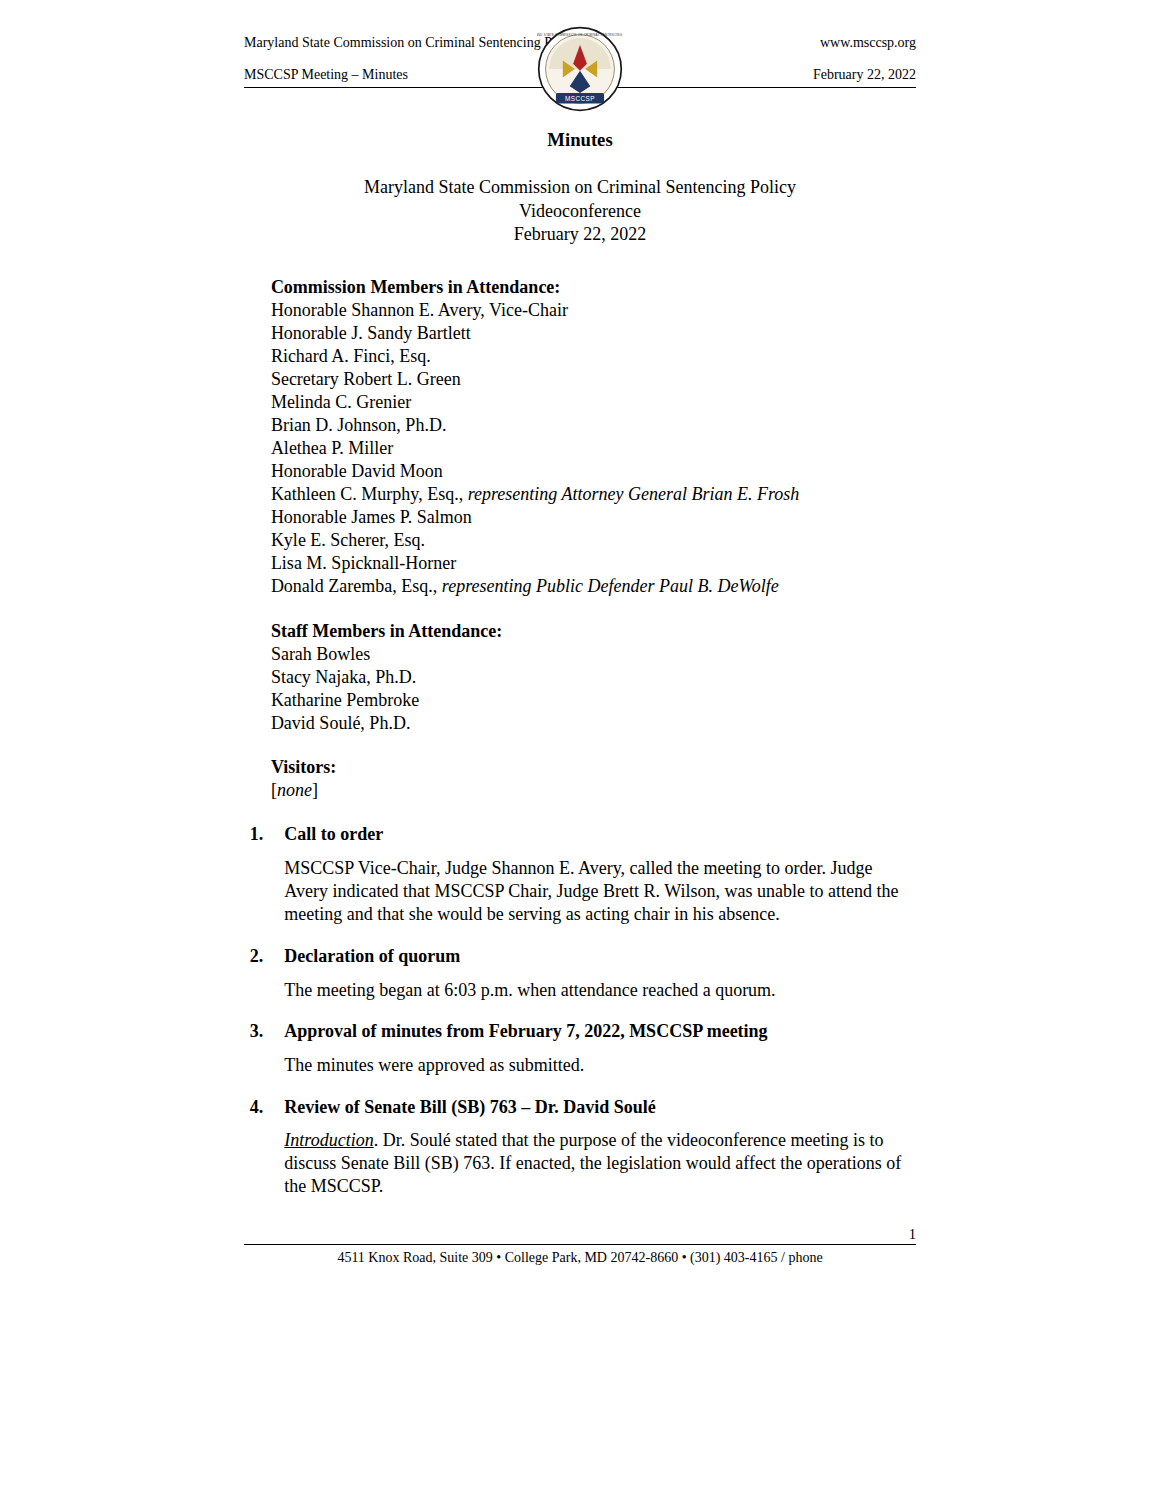MSCCSP MARYLAND STATE COMMISSION ON CRIMINAL SENTENCING POLICY
Maryland State Commission on Criminal Sentencing Policy
www.msccsp.org
MSCCSP Meeting – Minutes
February 22, 2022
Minutes
Maryland State Commission on Criminal Sentencing Policy
Videoconference
February 22, 2022
Commission Members in Attendance:
Honorable Shannon E. Avery, Vice-Chair
Honorable J. Sandy Bartlett
Richard A. Finci, Esq.
Secretary Robert L. Green
Melinda C. Grenier
Brian D. Johnson, Ph.D.
Alethea P. Miller
Honorable David Moon
Kathleen C. Murphy, Esq., representing Attorney General Brian E. Frosh
Honorable James P. Salmon
Kyle E. Scherer, Esq.
Lisa M. Spicknall-Horner
Donald Zaremba, Esq., representing Public Defender Paul B. DeWolfe
Staff Members in Attendance:
Sarah Bowles
Stacy Najaka, Ph.D.
Katharine Pembroke
David Soulé, Ph.D.
Visitors:
[none]
Call to order
MSCCSP Vice-Chair, Judge Shannon E. Avery, called the meeting to order. Judge Avery indicated that MSCCSP Chair, Judge Brett R. Wilson, was unable to attend the meeting and that she would be serving as acting chair in his absence.
Declaration of quorum
The meeting began at 6:03 p.m. when attendance reached a quorum.
Approval of minutes from February 7, 2022, MSCCSP meeting
The minutes were approved as submitted.
Review of Senate Bill (SB) 763 – Dr. David Soulé
Introduction. Dr. Soulé stated that the purpose of the videoconference meeting is to discuss Senate Bill (SB) 763. If enacted, the legislation would affect the operations of the MSCCSP.
1
4511 Knox Road, Suite 309 • College Park, MD 20742-8660 • (301) 403-4165 / phone